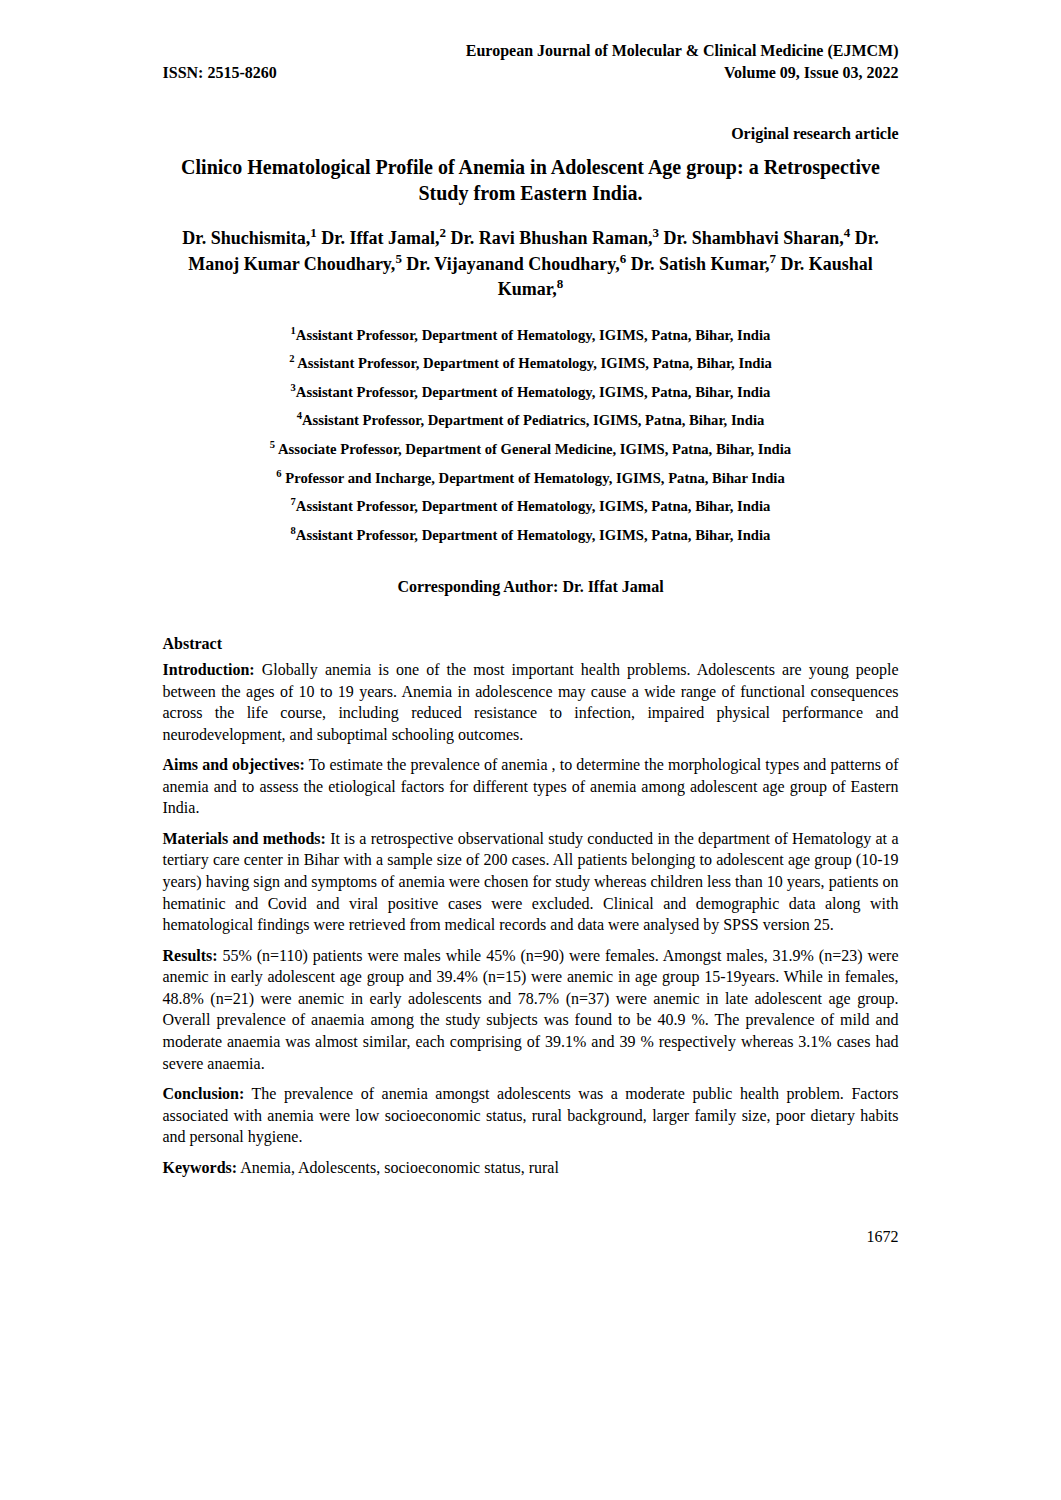European Journal of Molecular & Clinical Medicine (EJMCM)
ISSN: 2515-8260 Volume 09, Issue 03, 2022
Original research article
Clinico Hematological Profile of Anemia in Adolescent Age group: a Retrospective Study from Eastern India.
Dr. Shuchismita,1 Dr. Iffat Jamal,2 Dr. Ravi Bhushan Raman,3 Dr. Shambhavi Sharan,4 Dr. Manoj Kumar Choudhary,5 Dr. Vijayanand Choudhary,6 Dr. Satish Kumar,7 Dr. Kaushal Kumar,8
1Assistant Professor, Department of Hematology, IGIMS, Patna, Bihar, India
2 Assistant Professor, Department of Hematology, IGIMS, Patna, Bihar, India
3Assistant Professor, Department of Hematology, IGIMS, Patna, Bihar, India
4Assistant Professor, Department of Pediatrics, IGIMS, Patna, Bihar, India
5 Associate Professor, Department of General Medicine, IGIMS, Patna, Bihar, India
6 Professor and Incharge, Department of Hematology, IGIMS, Patna, Bihar India
7Assistant Professor, Department of Hematology, IGIMS, Patna, Bihar, India
8Assistant Professor, Department of Hematology, IGIMS, Patna, Bihar, India
Corresponding Author: Dr. Iffat Jamal
Abstract
Introduction: Globally anemia is one of the most important health problems. Adolescents are young people between the ages of 10 to 19 years. Anemia in adolescence may cause a wide range of functional consequences across the life course, including reduced resistance to infection, impaired physical performance and neurodevelopment, and suboptimal schooling outcomes.
Aims and objectives: To estimate the prevalence of anemia , to determine the morphological types and patterns of anemia and to assess the etiological factors for different types of anemia among adolescent age group of Eastern India.
Materials and methods: It is a retrospective observational study conducted in the department of Hematology at a tertiary care center in Bihar with a sample size of 200 cases. All patients belonging to adolescent age group (10-19 years) having sign and symptoms of anemia were chosen for study whereas children less than 10 years, patients on hematinic and Covid and viral positive cases were excluded. Clinical and demographic data along with hematological findings were retrieved from medical records and data were analysed by SPSS version 25.
Results: 55% (n=110) patients were males while 45% (n=90) were females. Amongst males, 31.9% (n=23) were anemic in early adolescent age group and 39.4% (n=15) were anemic in age group 15-19years. While in females, 48.8% (n=21) were anemic in early adolescents and 78.7% (n=37) were anemic in late adolescent age group. Overall prevalence of anaemia among the study subjects was found to be 40.9 %. The prevalence of mild and moderate anaemia was almost similar, each comprising of 39.1% and 39 % respectively whereas 3.1% cases had severe anaemia.
Conclusion: The prevalence of anemia amongst adolescents was a moderate public health problem. Factors associated with anemia were low socioeconomic status, rural background, larger family size, poor dietary habits and personal hygiene.
Keywords: Anemia, Adolescents, socioeconomic status, rural
1672